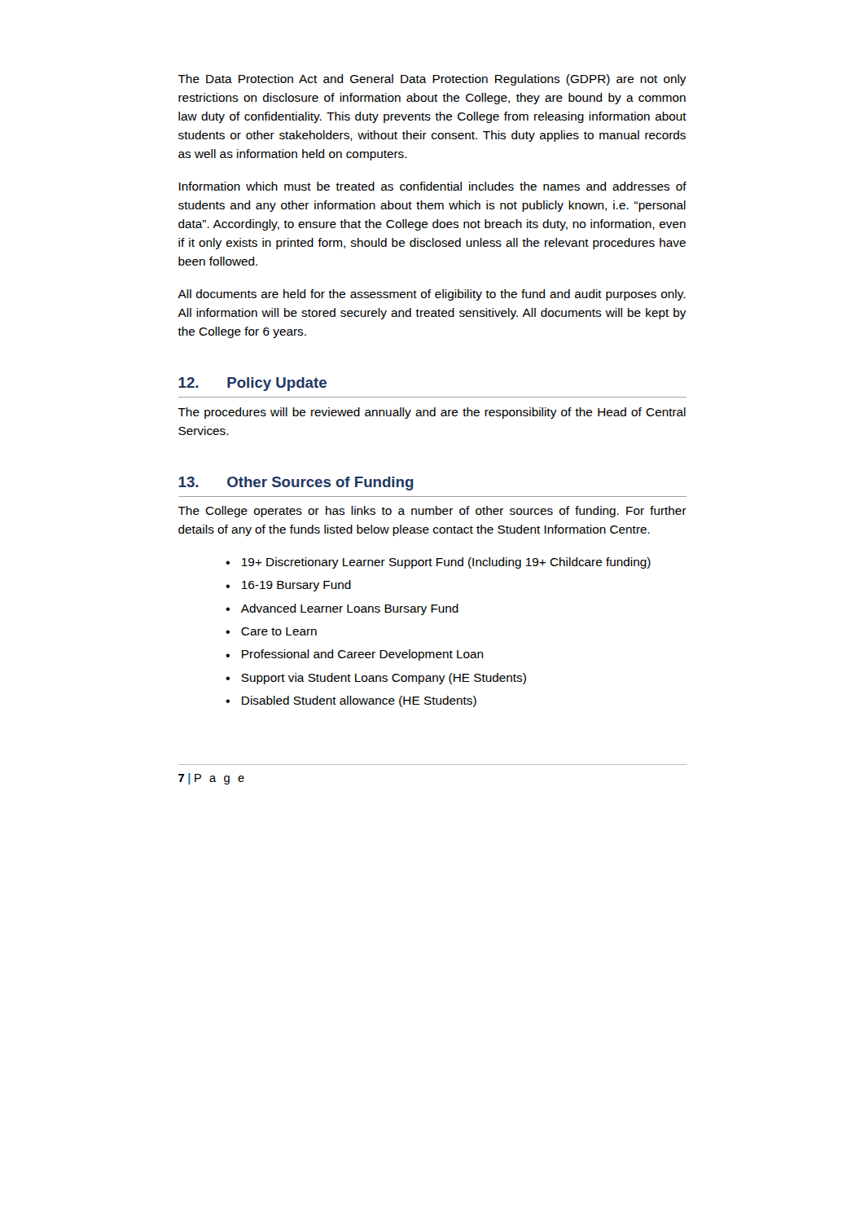The Data Protection Act and General Data Protection Regulations (GDPR) are not only restrictions on disclosure of information about the College, they are bound by a common law duty of confidentiality. This duty prevents the College from releasing information about students or other stakeholders, without their consent. This duty applies to manual records as well as information held on computers.
Information which must be treated as confidential includes the names and addresses of students and any other information about them which is not publicly known, i.e. “personal data”. Accordingly, to ensure that the College does not breach its duty, no information, even if it only exists in printed form, should be disclosed unless all the relevant procedures have been followed.
All documents are held for the assessment of eligibility to the fund and audit purposes only. All information will be stored securely and treated sensitively. All documents will be kept by the College for 6 years.
12. Policy Update
The procedures will be reviewed annually and are the responsibility of the Head of Central Services.
13. Other Sources of Funding
The College operates or has links to a number of other sources of funding. For further details of any of the funds listed below please contact the Student Information Centre.
19+ Discretionary Learner Support Fund (Including 19+ Childcare funding)
16-19 Bursary Fund
Advanced Learner Loans Bursary Fund
Care to Learn
Professional and Career Development Loan
Support via Student Loans Company (HE Students)
Disabled Student allowance (HE Students)
7|P a g e